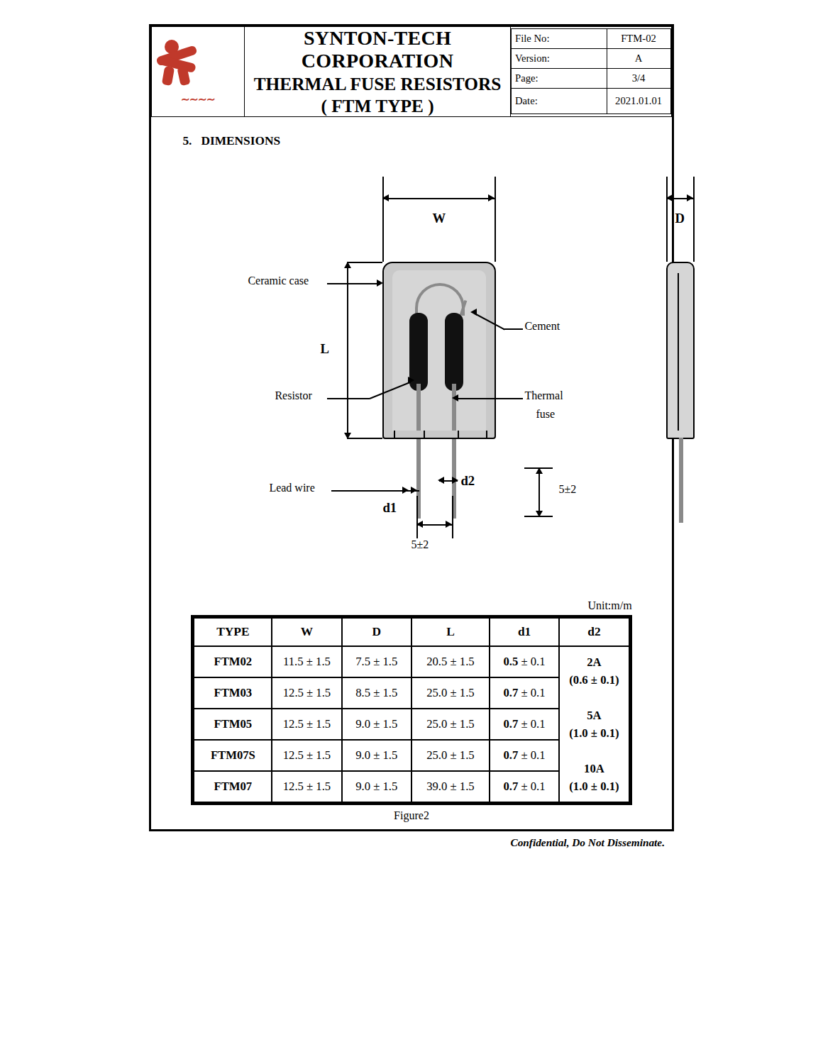| ∼∼∼∼ | SYNTON-TECH CORPORATION THERMAL FUSE RESISTORS ( FTM TYPE ) | / File No: / FTM-02 / / Version: / A / / Page: / 3/4 / / Date: / 2021.01.01 / |
5. DIMENSIONS
W
D
L
Ceramic case
Cement
Resistor
Thermal
fuse
Lead wire
d1
d2
5±2
5±2
Unit:m/m
| TYPE | W | D | L | d1 | d2 |
| --- | --- | --- | --- | --- | --- |
| FTM02 | 11.5 ± 1.5 | 7.5 ± 1.5 | 20.5 ± 1.5 | 0.5 ± 0.1 | 2A (0.6 ± 0.1) 5A (1.0 ± 0.1) 10A (1.0 ± 0.1) |
| FTM03 | 12.5 ± 1.5 | 8.5 ± 1.5 | 25.0 ± 1.5 | 0.7 ± 0.1 |
| FTM05 | 12.5 ± 1.5 | 9.0 ± 1.5 | 25.0 ± 1.5 | 0.7 ± 0.1 |
| FTM07S | 12.5 ± 1.5 | 9.0 ± 1.5 | 25.0 ± 1.5 | 0.7 ± 0.1 |
| FTM07 | 12.5 ± 1.5 | 9.0 ± 1.5 | 39.0 ± 1.5 | 0.7 ± 0.1 |
Figure2
Confidential, Do Not Disseminate.